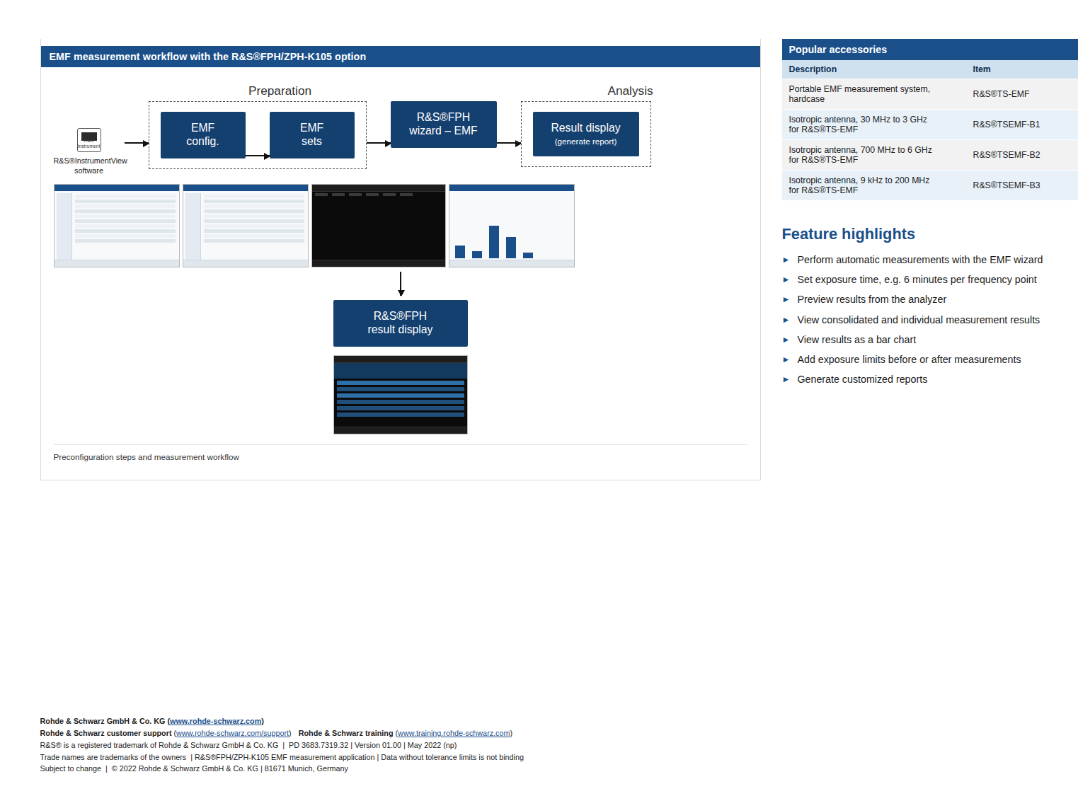EMF measurement workflow with the R&S®FPH/ZPH-K105 option
Preparation
Analysis
R&S
Instrument
R&S®InstrumentView
software
EMF
config.
EMF
sets
R&S®FPH
wizard – EMF
Result display(generate report)
R&S®FPH
result display
Preconfiguration steps and measurement workflow
Popular accessories
| Description | Item |
| --- | --- |
| Portable EMF measurement system, hardcase | R&S®TS-EMF |
| Isotropic antenna, 30 MHz to 3 GHz for R&S®TS-EMF | R&S®TSEMF-B1 |
| Isotropic antenna, 700 MHz to 6 GHz for R&S®TS-EMF | R&S®TSEMF-B2 |
| Isotropic antenna, 9 kHz to 200 MHz for R&S®TS-EMF | R&S®TSEMF-B3 |
Feature highlights
Perform automatic measurements with the EMF wizard
Set exposure time, e.g. 6 minutes per frequency point
Preview results from the analyzer
View consolidated and individual measurement results
View results as a bar chart
Add exposure limits before or after measurements
Generate customized reports
Rohde & Schwarz GmbH & Co. KG (www.rohde-schwarz.com)
Rohde & Schwarz customer support (www.rohde-schwarz.com/support) Rohde & Schwarz training (www.training.rohde-schwarz.com)
R&S® is a registered trademark of Rohde & Schwarz GmbH & Co. KG | PD 3683.7319.32 | Version 01.00 | May 2022 (np)
Trade names are trademarks of the owners | R&S®FPH/ZPH-K105 EMF measurement application | Data without tolerance limits is not binding
Subject to change | © 2022 Rohde & Schwarz GmbH & Co. KG | 81671 Munich, Germany